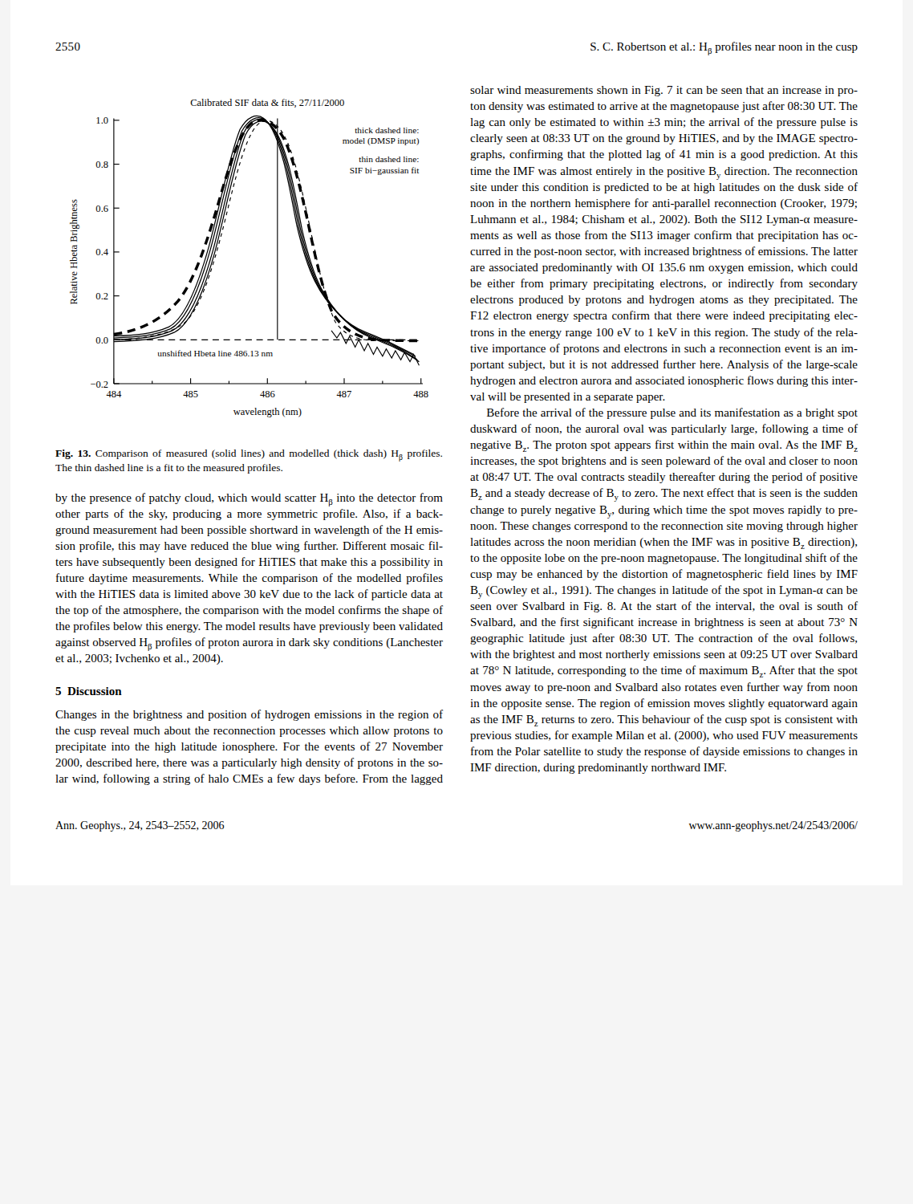2550 S. C. Robertson et al.: Hβ profiles near noon in the cusp
484 485 486 487 488 −0.2 0.0 0.2 0.4 0.6 0.8 1.0 wavelength (nm) Relative Hbeta Brightness Calibrated SIF data & fits, 27/11/2000 thick dashed line: model (DMSP input) thin dashed line: SIF bi−gaussian fit unshifted Hbeta line 486.13 nm
Fig. 13. Comparison of measured (solid lines) and modelled (thick dash) Hβ profiles. The thin dashed line is a fit to the measured profiles.
by the presence of patchy cloud, which would scatter Hβ into the detector from other parts of the sky, producing a more symmetric profile. Also, if a background measurement had been possible shortward in wavelength of the H emission profile, this may have reduced the blue wing further. Different mosaic filters have subsequently been designed for HiTIES that make this a possibility in future daytime measurements. While the comparison of the modelled profiles with the HiTIES data is limited above 30 keV due to the lack of particle data at the top of the atmosphere, the comparison with the model confirms the shape of the profiles below this energy. The model results have previously been validated against observed Hβ profiles of proton aurora in dark sky conditions (Lanchester et al., 2003; Ivchenko et al., 2004).
5 Discussion
Changes in the brightness and position of hydrogen emissions in the region of the cusp reveal much about the reconnection processes which allow protons to precipitate into the high latitude ionosphere. For the events of 27 November 2000, described here, there was a particularly high density of protons in the solar wind, following a string of halo CMEs a few days before. From the lagged solar wind measurements shown in Fig. 7 it can be seen that an increase in proton density was estimated to arrive at the magnetopause just after 08:30 UT. The lag can only be estimated to within ±3 min; the arrival of the pressure pulse is clearly seen at 08:33 UT on the ground by HiTIES, and by the IMAGE spectrographs, confirming that the plotted lag of 41 min is a good prediction. At this time the IMF was almost entirely in the positive By direction. The reconnection site under this condition is predicted to be at high latitudes on the dusk side of noon in the northern hemisphere for anti-parallel reconnection (Crooker, 1979; Luhmann et al., 1984; Chisham et al., 2002). Both the SI12 Lyman-α measurements as well as those from the SI13 imager confirm that precipitation has occurred in the post-noon sector, with increased brightness of emissions. The latter are associated predominantly with OI 135.6 nm oxygen emission, which could be either from primary precipitating electrons, or indirectly from secondary electrons produced by protons and hydrogen atoms as they precipitated. The F12 electron energy spectra confirm that there were indeed precipitating electrons in the energy range 100 eV to 1 keV in this region. The study of the relative importance of protons and electrons in such a reconnection event is an important subject, but it is not addressed further here. Analysis of the large-scale hydrogen and electron aurora and associated ionospheric flows during this interval will be presented in a separate paper.
Before the arrival of the pressure pulse and its manifestation as a bright spot duskward of noon, the auroral oval was particularly large, following a time of negative Bz. The proton spot appears first within the main oval. As the IMF Bz increases, the spot brightens and is seen poleward of the oval and closer to noon at 08:47 UT. The oval contracts steadily thereafter during the period of positive Bz and a steady decrease of By to zero. The next effect that is seen is the sudden change to purely negative By, during which time the spot moves rapidly to pre-noon. These changes correspond to the reconnection site moving through higher latitudes across the noon meridian (when the IMF was in positive Bz direction), to the opposite lobe on the pre-noon magnetopause. The longitudinal shift of the cusp may be enhanced by the distortion of magnetospheric field lines by IMF By (Cowley et al., 1991). The changes in latitude of the spot in Lyman-α can be seen over Svalbard in Fig. 8. At the start of the interval, the oval is south of Svalbard, and the first significant increase in brightness is seen at about 73° N geographic latitude just after 08:30 UT. The contraction of the oval follows, with the brightest and most northerly emissions seen at 09:25 UT over Svalbard at 78° N latitude, corresponding to the time of maximum Bz. After that the spot moves away to pre-noon and Svalbard also rotates even further way from noon in the opposite sense. The region of emission moves slightly equatorward again as the IMF Bz returns to zero. This behaviour of the cusp spot is consistent with previous studies, for example Milan et al. (2000), who used FUV measurements from the Polar satellite to study the response of dayside emissions to changes in IMF direction, during predominantly northward IMF.
Ann. Geophys., 24, 2543–2552, 2006 www.ann-geophys.net/24/2543/2006/